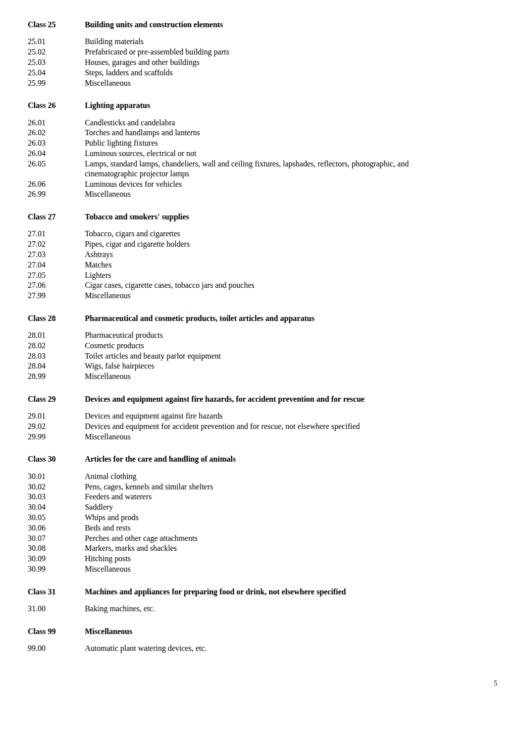Class 25 Building units and construction elements
25.01 Building materials
25.02 Prefabricated or pre-assembled building parts
25.03 Houses, garages and other buildings
25.04 Steps, ladders and scaffolds
25.99 Miscellaneous
Class 26 Lighting apparatus
26.01 Candlesticks and candelabra
26.02 Torches and handlamps and lanterns
26.03 Public lighting fixtures
26.04 Luminous sources, electrical or not
26.05 Lamps, standard lamps, chandeliers, wall and ceiling fixtures, lapshades, reflectors, photographic, andcinematographic projector lamps
26.06 Luminous devices for vehicles
26.99 Miscellaneous
Class 27 Tobacco and smokers' supplies
27.01 Tobacco, cigars and cigarettes
27.02 Pipes, cigar and cigarette holders
27.03 Ashtrays
27.04 Matches
27.05 Lighters
27.06 Cigar cases, cigarette cases, tobacco jars and pouches
27.99 Miscellaneous
Class 28 Pharmaceutical and cosmetic products, toilet articles and apparatus
28.01 Pharmaceutical products
28.02 Cosmetic products
28.03 Toilet articles and beauty parlor equipment
28.04 Wigs, false hairpieces
28.99 Miscellaneous
Class 29 Devices and equipment against fire hazards, for accident prevention and for rescue
29.01 Devices and equipment against fire hazards
29.02 Devices and equipment for accident prevention and for rescue, not elsewhere specified
29.99 Miscellaneous
Class 30 Articles for the care and handling of animals
30.01 Animal clothing
30.02 Pens, cages, kennels and similar shelters
30.03 Feeders and waterers
30.04 Saddlery
30.05 Whips and prods
30.06 Beds and rests
30.07 Perches and other cage attachments
30.08 Markers, marks and shackles
30.09 Hitching posts
30.99 Miscellaneous
Class 31 Machines and appliances for preparing food or drink, not elsewhere specified
31.00 Baking machines, etc.
Class 99 Miscellaneous
99.00 Automatic plant watering devices, etc.
5